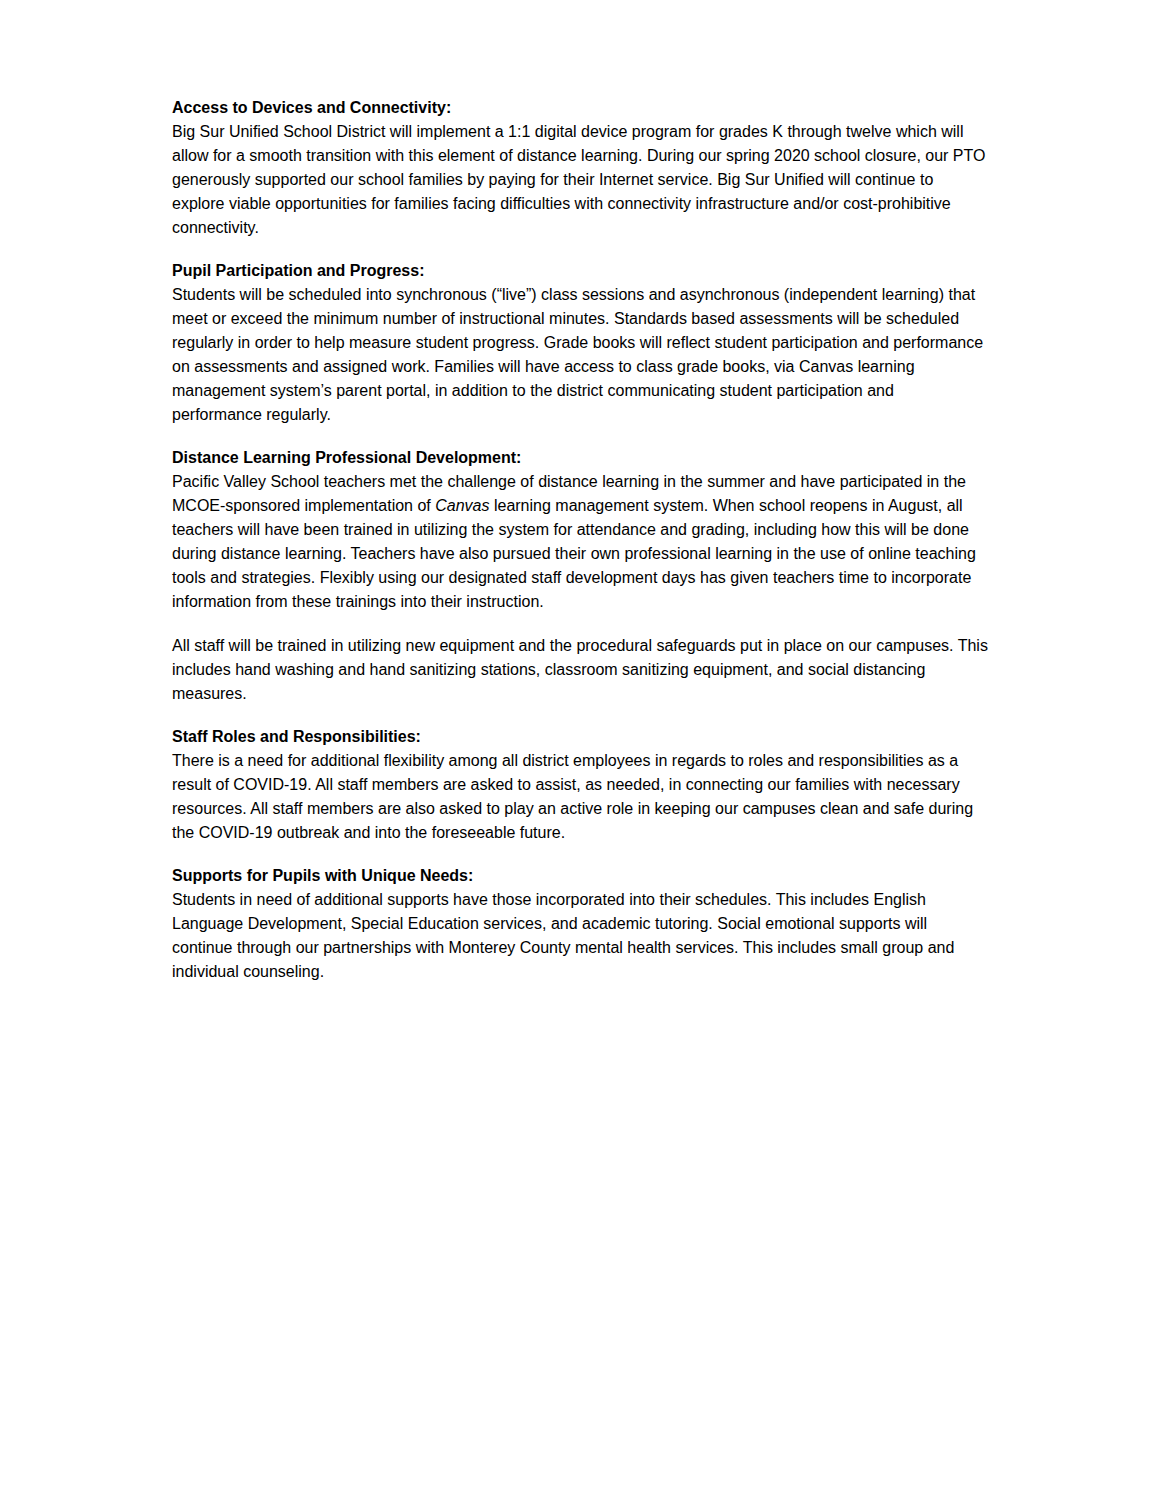Access to Devices and Connectivity:
Big Sur Unified School District will implement a 1:1 digital device program for grades K through twelve which will allow for a smooth transition with this element of distance learning. During our spring 2020 school closure, our PTO generously supported our school families by paying for their Internet service. Big Sur Unified will continue to explore viable opportunities for families facing difficulties with connectivity infrastructure and/or cost-prohibitive connectivity.
Pupil Participation and Progress:
Students will be scheduled into synchronous (“live”) class sessions and asynchronous (independent learning) that meet or exceed the minimum number of instructional minutes. Standards based assessments will be scheduled regularly in order to help measure student progress. Grade books will reflect student participation and performance on assessments and assigned work. Families will have access to class grade books, via Canvas learning management system’s parent portal, in addition to the district communicating student participation and performance regularly.
Distance Learning Professional Development:
Pacific Valley School teachers met the challenge of distance learning in the summer and have participated in the MCOE-sponsored implementation of Canvas learning management system. When school reopens in August, all teachers will have been trained in utilizing the system for attendance and grading, including how this will be done during distance learning. Teachers have also pursued their own professional learning in the use of online teaching tools and strategies. Flexibly using our designated staff development days has given teachers time to incorporate information from these trainings into their instruction.
All staff will be trained in utilizing new equipment and the procedural safeguards put in place on our campuses. This includes hand washing and hand sanitizing stations, classroom sanitizing equipment, and social distancing measures.
Staff Roles and Responsibilities:
There is a need for additional flexibility among all district employees in regards to roles and responsibilities as a result of COVID-19. All staff members are asked to assist, as needed, in connecting our families with necessary resources. All staff members are also asked to play an active role in keeping our campuses clean and safe during the COVID-19 outbreak and into the foreseeable future.
Supports for Pupils with Unique Needs:
Students in need of additional supports have those incorporated into their schedules. This includes English Language Development, Special Education services, and academic tutoring. Social emotional supports will continue through our partnerships with Monterey County mental health services. This includes small group and individual counseling.